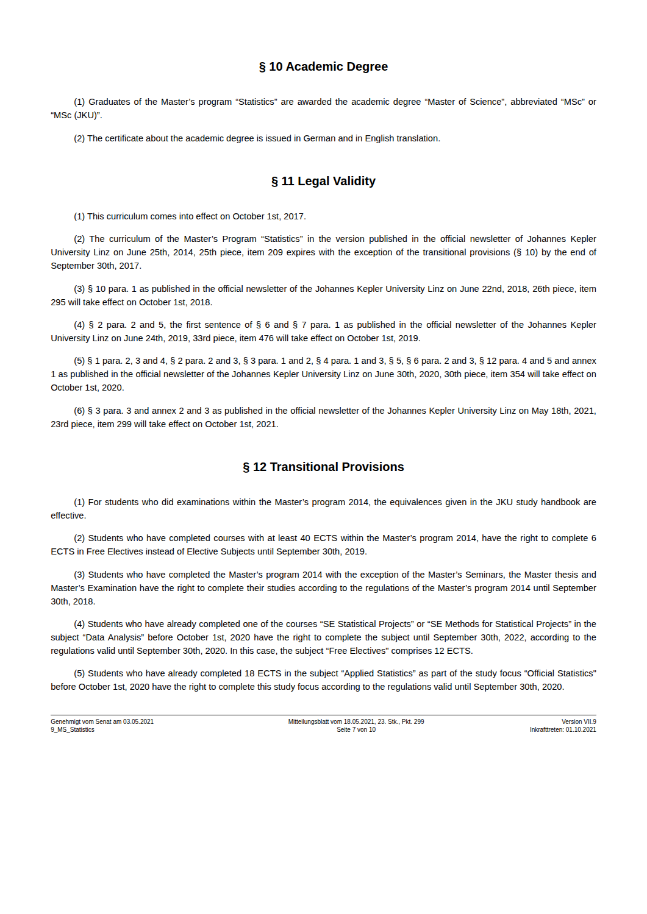§ 10 Academic Degree
(1) Graduates of the Master’s program “Statistics” are awarded the academic degree “Master of Science”, abbreviated “MSc” or “MSc (JKU)”.
(2) The certificate about the academic degree is issued in German and in English translation.
§ 11 Legal Validity
(1) This curriculum comes into effect on October 1st, 2017.
(2) The curriculum of the Master’s Program “Statistics” in the version published in the official newsletter of Johannes Kepler University Linz on June 25th, 2014, 25th piece, item 209 expires with the exception of the transitional provisions (§ 10) by the end of September 30th, 2017.
(3) § 10 para. 1 as published in the official newsletter of the Johannes Kepler University Linz on June 22nd, 2018, 26th piece, item 295 will take effect on October 1st, 2018.
(4) § 2 para. 2 and 5, the first sentence of § 6 and § 7 para. 1 as published in the official newsletter of the Johannes Kepler University Linz on June 24th, 2019, 33rd piece, item 476 will take effect on October 1st, 2019.
(5) § 1 para. 2, 3 and 4, § 2 para. 2 and 3, § 3 para. 1 and 2, § 4 para. 1 and 3, § 5, § 6 para. 2 and 3, § 12 para. 4 and 5 and annex 1 as published in the official newsletter of the Johannes Kepler University Linz on June 30th, 2020, 30th piece, item 354 will take effect on October 1st, 2020.
(6) § 3 para. 3 and annex 2 and 3 as published in the official newsletter of the Johannes Kepler University Linz on May 18th, 2021, 23rd piece, item 299 will take effect on October 1st, 2021.
§ 12 Transitional Provisions
(1) For students who did examinations within the Master’s program 2014, the equivalences given in the JKU study handbook are effective.
(2) Students who have completed courses with at least 40 ECTS within the Master’s program 2014, have the right to complete 6 ECTS in Free Electives instead of Elective Subjects until September 30th, 2019.
(3) Students who have completed the Master’s program 2014 with the exception of the Master’s Seminars, the Master thesis and Master’s Examination have the right to complete their studies according to the regulations of the Master’s program 2014 until September 30th, 2018.
(4) Students who have already completed one of the courses “SE Statistical Projects” or “SE Methods for Statistical Projects” in the subject “Data Analysis” before October 1st, 2020 have the right to complete the subject until September 30th, 2022, according to the regulations valid until September 30th, 2020. In this case, the subject “Free Electives" comprises 12 ECTS.
(5) Students who have already completed 18 ECTS in the subject “Applied Statistics” as part of the study focus “Official Statistics" before October 1st, 2020 have the right to complete this study focus according to the regulations valid until September 30th, 2020.
| Genehmigt vom Senat am 03.05.2021 | Mitteilungsblatt vom 18.05.2021, 23. Stk., Pkt. 299 | Version VII.9 |
| 9_MS_Statistics | Seite 7 von 10 | Inkrafttreten: 01.10.2021 |